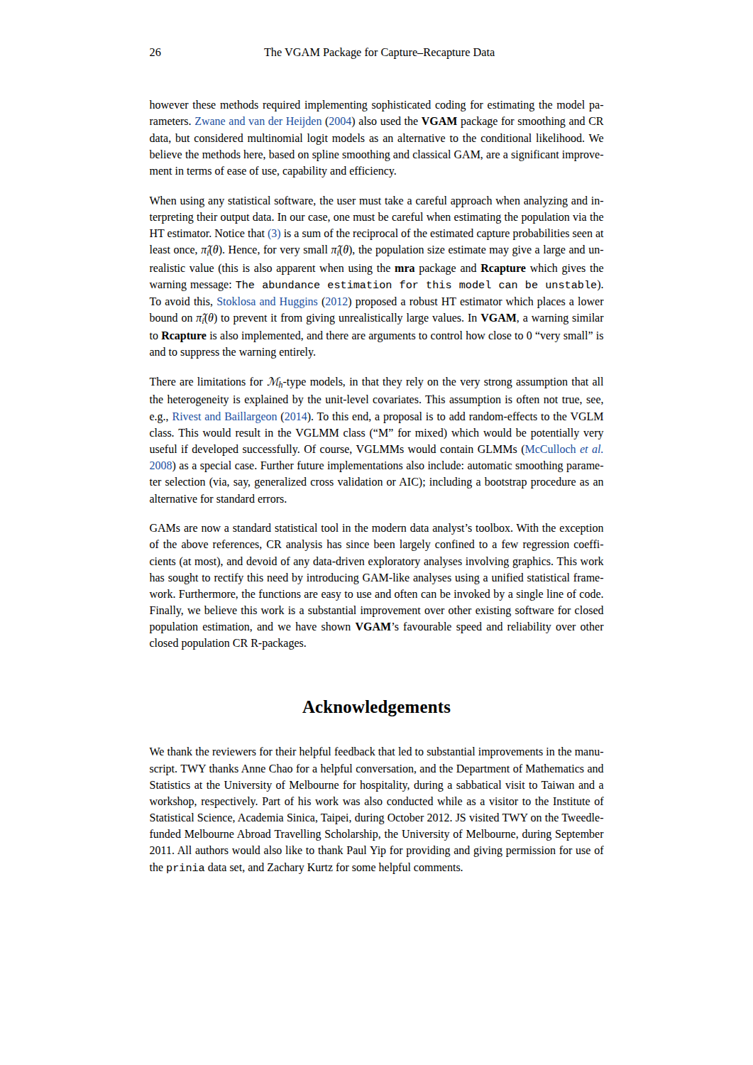26 The VGAM Package for Capture–Recapture Data
however these methods required implementing sophisticated coding for estimating the model parameters. Zwane and van der Heijden (2004) also used the VGAM package for smoothing and CR data, but considered multinomial logit models as an alternative to the conditional likelihood. We believe the methods here, based on spline smoothing and classical GAM, are a significant improvement in terms of ease of use, capability and efficiency.
When using any statistical software, the user must take a careful approach when analyzing and interpreting their output data. In our case, one must be careful when estimating the population via the HT estimator. Notice that (3) is a sum of the reciprocal of the estimated capture probabilities seen at least once, π̂i(θ). Hence, for very small π̂i(θ), the population size estimate may give a large and unrealistic value (this is also apparent when using the mra package and Rcapture which gives the warning message: The abundance estimation for this model can be unstable). To avoid this, Stoklosa and Huggins (2012) proposed a robust HT estimator which places a lower bound on π̂i(θ) to prevent it from giving unrealistically large values. In VGAM, a warning similar to Rcapture is also implemented, and there are arguments to control how close to 0 “very small” is and to suppress the warning entirely.
There are limitations for ℳh-type models, in that they rely on the very strong assumption that all the heterogeneity is explained by the unit-level covariates. This assumption is often not true, see, e.g., Rivest and Baillargeon (2014). To this end, a proposal is to add random-effects to the VGLM class. This would result in the VGLMM class (“M” for mixed) which would be potentially very useful if developed successfully. Of course, VGLMMs would contain GLMMs (McCulloch et al. 2008) as a special case. Further future implementations also include: automatic smoothing parameter selection (via, say, generalized cross validation or AIC); including a bootstrap procedure as an alternative for standard errors.
GAMs are now a standard statistical tool in the modern data analyst’s toolbox. With the exception of the above references, CR analysis has since been largely confined to a few regression coefficients (at most), and devoid of any data-driven exploratory analyses involving graphics. This work has sought to rectify this need by introducing GAM-like analyses using a unified statistical framework. Furthermore, the functions are easy to use and often can be invoked by a single line of code. Finally, we believe this work is a substantial improvement over other existing software for closed population estimation, and we have shown VGAM’s favourable speed and reliability over other closed population CR R-packages.
Acknowledgements
We thank the reviewers for their helpful feedback that led to substantial improvements in the manuscript. TWY thanks Anne Chao for a helpful conversation, and the Department of Mathematics and Statistics at the University of Melbourne for hospitality, during a sabbatical visit to Taiwan and a workshop, respectively. Part of his work was also conducted while as a visitor to the Institute of Statistical Science, Academia Sinica, Taipei, during October 2012. JS visited TWY on the Tweedle-funded Melbourne Abroad Travelling Scholarship, the University of Melbourne, during September 2011. All authors would also like to thank Paul Yip for providing and giving permission for use of the prinia data set, and Zachary Kurtz for some helpful comments.